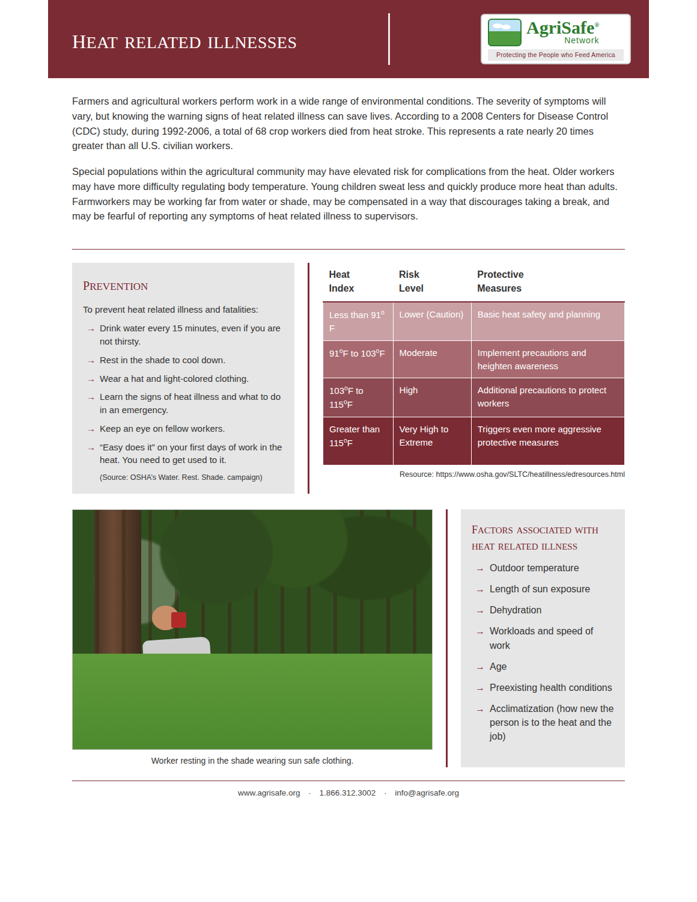Heat related illnesses
Agri Safe®
Network
Protecting the People who Feed America
Farmers and agricultural workers perform work in a wide range of environmental conditions. The severity of symptoms will vary, but knowing the warning signs of heat related illness can save lives. According to a 2008 Centers for Disease Control (CDC) study, during 1992-2006, a total of 68 crop workers died from heat stroke. This represents a rate nearly 20 times greater than all U.S. civilian workers.
Special populations within the agricultural community may have elevated risk for complications from the heat. Older workers may have more difficulty regulating body temperature. Young children sweat less and quickly produce more heat than adults. Farmworkers may be working far from water or shade, may be compensated in a way that discourages taking a break, and may be fearful of reporting any symptoms of heat related illness to supervisors.
Prevention
To prevent heat related illness and fatalities:
Drink water every 15 minutes, even if you are not thirsty.
Rest in the shade to cool down.
Wear a hat and light-colored clothing.
Learn the signs of heat illness and what to do in an emergency.
Keep an eye on fellow workers.
“Easy does it” on your first days of work in the heat. You need to get used to it.
(Source: OSHA’s Water. Rest. Shade. campaign)
| Heat Index | Risk Level | Protective Measures |
| --- | --- | --- |
| Less than 91 o F | Lower (Caution) | Basic heat safety and planning |
| 91 o F to 103 o F | Moderate | Implement precautions and heighten awareness |
| 103 o F to 115 o F | High | Additional precautions to protect workers |
| Greater than 115 o F | Very High to Extreme | Triggers even more aggressive protective measures |
Resource: https://www.osha.gov/SLTC/heatillness/edresources.html
Worker resting in the shade wearing sun safe clothing.
Factors associated with heat related illness
Outdoor temperature
Length of sun exposure
Dehydration
Workloads and speed of work
Age
Preexisting health conditions
Acclimatization (how new the person is to the heat and the job)
www.agrisafe.org · 1.866.312.3002 · info@agrisafe.org